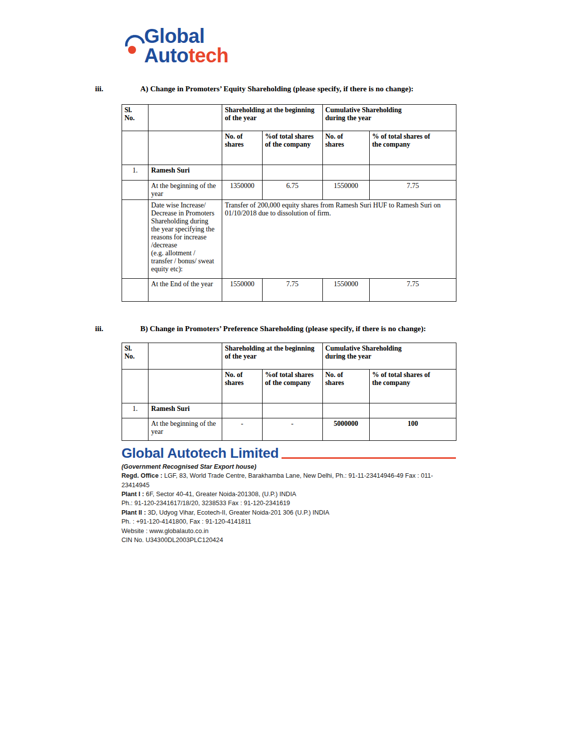Global Auto tech
iii. A) Change in Promoters’ Equity Shareholding (please specify, if there is no change):
| Sl. No. | | Shareholding at the beginning of the year | Cumulative Shareholding during the year |
| | | No. of shares | %of total shares of the company | No. of shares | % of total shares of the company |
| 1. | Ramesh Suri | | | | |
| | At the beginning of the year | 1350000 | 6.75 | 1550000 | 7.75 |
| | Date wise Increase/ Decrease in Promoters Shareholding during the year specifying the reasons for increase /decrease (e.g. allotment / transfer / bonus/ sweat equity etc): | Transfer of 200,000 equity shares from Ramesh Suri HUF to Ramesh Suri on 01/10/2018 due to dissolution of firm. |
| | At the End of the year | 1550000 | 7.75 | 1550000 | 7.75 |
iii. B) Change in Promoters’ Preference Shareholding (please specify, if there is no change):
| Sl. No. | | Shareholding at the beginning of the year | Cumulative Shareholding during the year |
| | | No. of shares | %of total shares of the company | No. of shares | % of total shares of the company |
| 1. | Ramesh Suri | | | | |
| | At the beginning of the year | - | - | 5000000 | 100 |
Global Autotech Limited
(Government Recognised Star Export house)
Regd. Office : LGF, 83, World Trade Centre, Barakhamba Lane, New Delhi, Ph.: 91-11-23414946-49 Fax : 011-23414945
Plant I : 6F, Sector 40-41, Greater Noida-201308, (U.P.) INDIA
Ph.: 91-120-2341617/18/20, 3238533 Fax : 91-120-2341619
Plant II : 3D, Udyog Vihar, Ecotech-II, Greater Noida-201 306 (U.P.) INDIA
Ph. : +91-120-4141800, Fax : 91-120-4141811
Website : www.globalauto.co.in
CIN No. U34300DL2003PLC120424